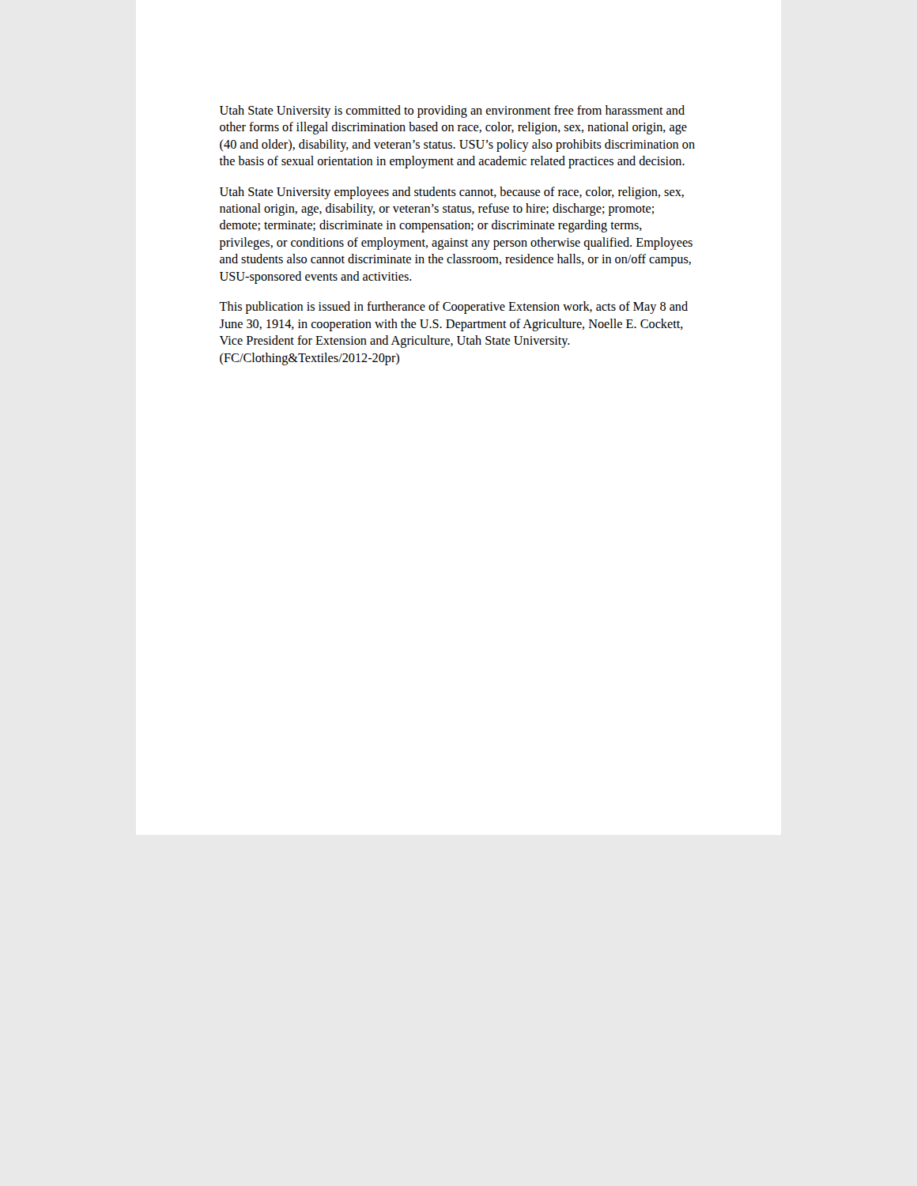Utah State University is committed to providing an environment free from harassment and other forms of illegal discrimination based on race, color, religion, sex, national origin, age (40 and older), disability, and veteran’s status. USU’s policy also prohibits discrimination on the basis of sexual orientation in employment and academic related practices and decision.
Utah State University employees and students cannot, because of race, color, religion, sex, national origin, age, disability, or veteran’s status, refuse to hire; discharge; promote; demote; terminate; discriminate in compensation; or discriminate regarding terms, privileges, or conditions of employment, against any person otherwise qualified. Employees and students also cannot discriminate in the classroom, residence halls, or in on/off campus, USU-sponsored events and activities.
This publication is issued in furtherance of Cooperative Extension work, acts of May 8 and June 30, 1914, in cooperation with the U.S. Department of Agriculture, Noelle E. Cockett, Vice President for Extension and Agriculture, Utah State University.(FC/Clothing&Textiles/2012-20pr)